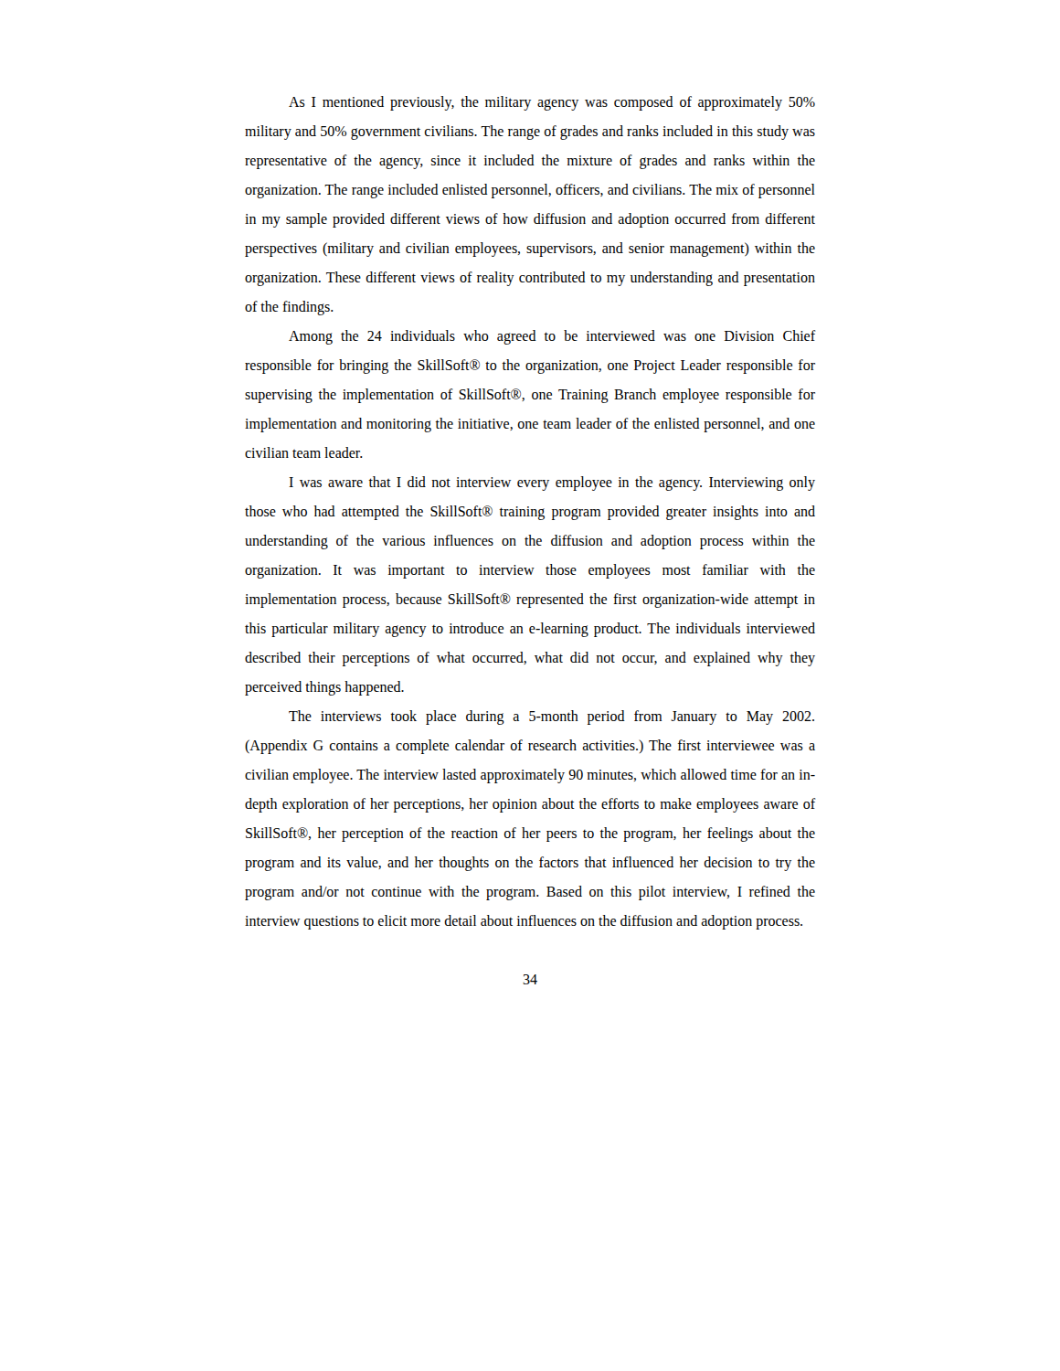As I mentioned previously, the military agency was composed of approximately 50% military and 50% government civilians. The range of grades and ranks included in this study was representative of the agency, since it included the mixture of grades and ranks within the organization. The range included enlisted personnel, officers, and civilians. The mix of personnel in my sample provided different views of how diffusion and adoption occurred from different perspectives (military and civilian employees, supervisors, and senior management) within the organization. These different views of reality contributed to my understanding and presentation of the findings.
Among the 24 individuals who agreed to be interviewed was one Division Chief responsible for bringing the SkillSoft® to the organization, one Project Leader responsible for supervising the implementation of SkillSoft®, one Training Branch employee responsible for implementation and monitoring the initiative, one team leader of the enlisted personnel, and one civilian team leader.
I was aware that I did not interview every employee in the agency. Interviewing only those who had attempted the SkillSoft® training program provided greater insights into and understanding of the various influences on the diffusion and adoption process within the organization. It was important to interview those employees most familiar with the implementation process, because SkillSoft® represented the first organization-wide attempt in this particular military agency to introduce an e-learning product. The individuals interviewed described their perceptions of what occurred, what did not occur, and explained why they perceived things happened.
The interviews took place during a 5-month period from January to May 2002. (Appendix G contains a complete calendar of research activities.) The first interviewee was a civilian employee. The interview lasted approximately 90 minutes, which allowed time for an in-depth exploration of her perceptions, her opinion about the efforts to make employees aware of SkillSoft®, her perception of the reaction of her peers to the program, her feelings about the program and its value, and her thoughts on the factors that influenced her decision to try the program and/or not continue with the program. Based on this pilot interview, I refined the interview questions to elicit more detail about influences on the diffusion and adoption process.
34